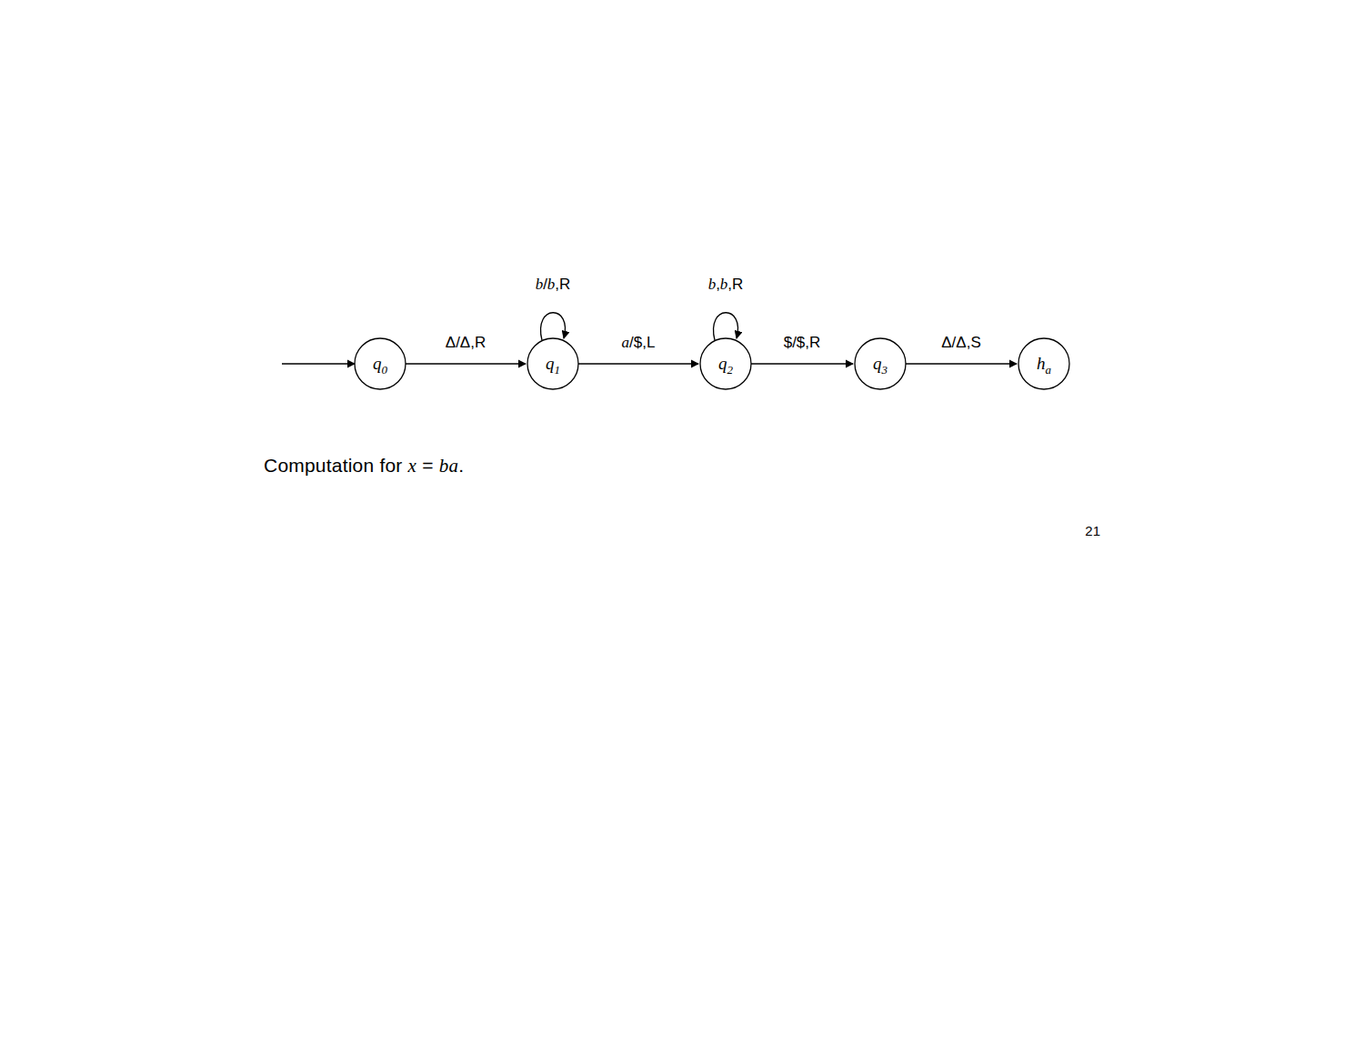q0 q1 q2 q3 ha Δ/Δ,R a/$,L $/$,R Δ/Δ,S b/b,R b,b,R
Computation for x = ba.
21